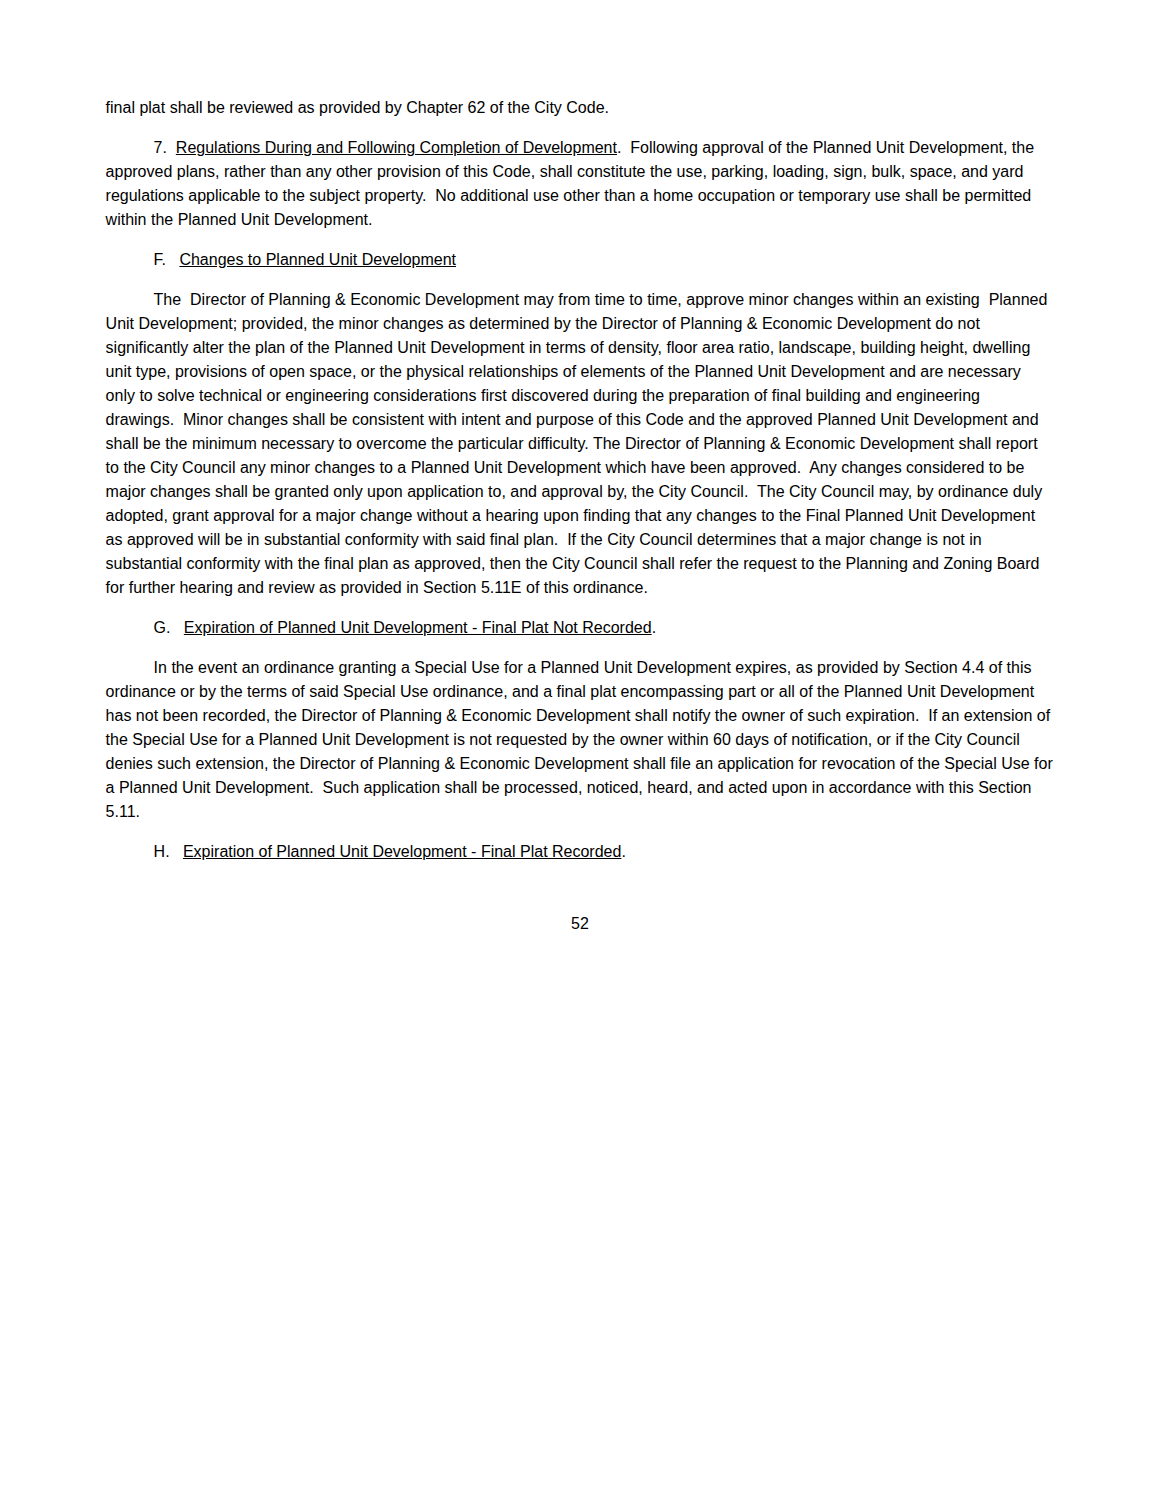final plat shall be reviewed as provided by Chapter 62 of the City Code.
7. Regulations During and Following Completion of Development. Following approval of the Planned Unit Development, the approved plans, rather than any other provision of this Code, shall constitute the use, parking, loading, sign, bulk, space, and yard regulations applicable to the subject property. No additional use other than a home occupation or temporary use shall be permitted within the Planned Unit Development.
F. Changes to Planned Unit Development
The Director of Planning & Economic Development may from time to time, approve minor changes within an existing Planned Unit Development; provided, the minor changes as determined by the Director of Planning & Economic Development do not significantly alter the plan of the Planned Unit Development in terms of density, floor area ratio, landscape, building height, dwelling unit type, provisions of open space, or the physical relationships of elements of the Planned Unit Development and are necessary only to solve technical or engineering considerations first discovered during the preparation of final building and engineering drawings. Minor changes shall be consistent with intent and purpose of this Code and the approved Planned Unit Development and shall be the minimum necessary to overcome the particular difficulty. The Director of Planning & Economic Development shall report to the City Council any minor changes to a Planned Unit Development which have been approved. Any changes considered to be major changes shall be granted only upon application to, and approval by, the City Council. The City Council may, by ordinance duly adopted, grant approval for a major change without a hearing upon finding that any changes to the Final Planned Unit Development as approved will be in substantial conformity with said final plan. If the City Council determines that a major change is not in substantial conformity with the final plan as approved, then the City Council shall refer the request to the Planning and Zoning Board for further hearing and review as provided in Section 5.11E of this ordinance.
G. Expiration of Planned Unit Development - Final Plat Not Recorded.
In the event an ordinance granting a Special Use for a Planned Unit Development expires, as provided by Section 4.4 of this ordinance or by the terms of said Special Use ordinance, and a final plat encompassing part or all of the Planned Unit Development has not been recorded, the Director of Planning & Economic Development shall notify the owner of such expiration. If an extension of the Special Use for a Planned Unit Development is not requested by the owner within 60 days of notification, or if the City Council denies such extension, the Director of Planning & Economic Development shall file an application for revocation of the Special Use for a Planned Unit Development. Such application shall be processed, noticed, heard, and acted upon in accordance with this Section 5.11.
H. Expiration of Planned Unit Development - Final Plat Recorded.
52